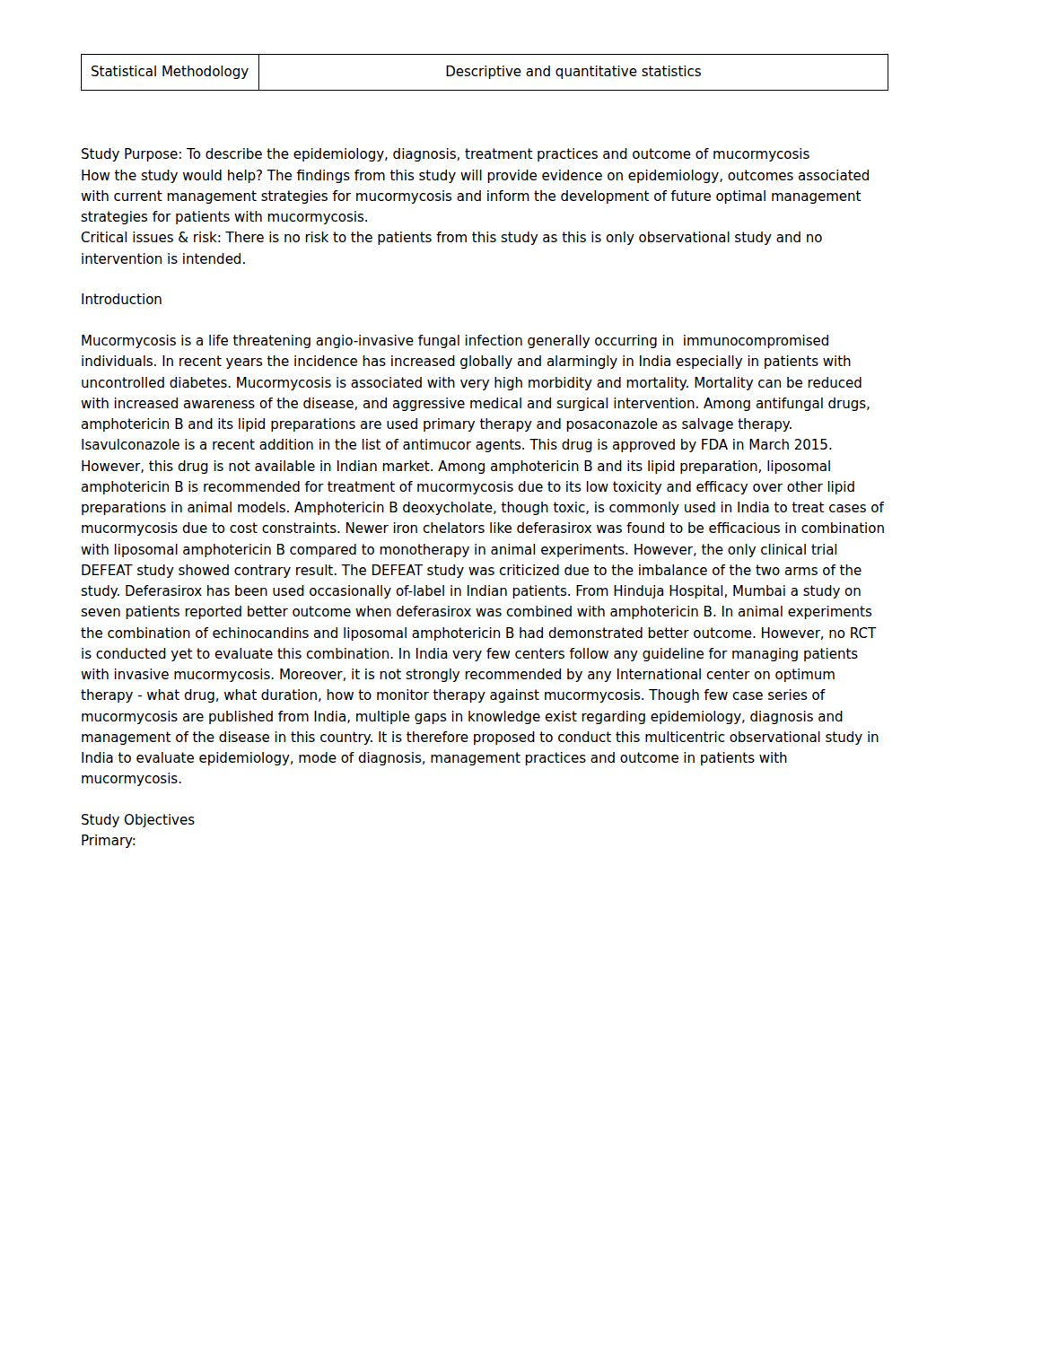| Statistical Methodology | Descriptive and quantitative statistics |
Study Purpose: To describe the epidemiology, diagnosis, treatment practices and outcome of mucormycosis
How the study would help? The findings from this study will provide evidence on epidemiology, outcomes associated with current management strategies for mucormycosis and inform the development of future optimal management strategies for patients with mucormycosis.
Critical issues & risk: There is no risk to the patients from this study as this is only observational study and no intervention is intended.
Introduction
Mucormycosis is a life threatening angio-invasive fungal infection generally occurring in immunocompromised individuals. In recent years the incidence has increased globally and alarmingly in India especially in patients with uncontrolled diabetes. Mucormycosis is associated with very high morbidity and mortality. Mortality can be reduced with increased awareness of the disease, and aggressive medical and surgical intervention. Among antifungal drugs, amphotericin B and its lipid preparations are used primary therapy and posaconazole as salvage therapy. Isavulconazole is a recent addition in the list of antimucor agents. This drug is approved by FDA in March 2015. However, this drug is not available in Indian market. Among amphotericin B and its lipid preparation, liposomal amphotericin B is recommended for treatment of mucormycosis due to its low toxicity and efficacy over other lipid preparations in animal models. Amphotericin B deoxycholate, though toxic, is commonly used in India to treat cases of mucormycosis due to cost constraints. Newer iron chelators like deferasirox was found to be efficacious in combination with liposomal amphotericin B compared to monotherapy in animal experiments. However, the only clinical trial DEFEAT study showed contrary result. The DEFEAT study was criticized due to the imbalance of the two arms of the study. Deferasirox has been used occasionally of-label in Indian patients. From Hinduja Hospital, Mumbai a study on seven patients reported better outcome when deferasirox was combined with amphotericin B. In animal experiments the combination of echinocandins and liposomal amphotericin B had demonstrated better outcome. However, no RCT is conducted yet to evaluate this combination. In India very few centers follow any guideline for managing patients with invasive mucormycosis. Moreover, it is not strongly recommended by any International center on optimum therapy - what drug, what duration, how to monitor therapy against mucormycosis. Though few case series of mucormycosis are published from India, multiple gaps in knowledge exist regarding epidemiology, diagnosis and management of the disease in this country. It is therefore proposed to conduct this multicentric observational study in India to evaluate epidemiology, mode of diagnosis, management practices and outcome in patients with mucormycosis.
Study Objectives
Primary: